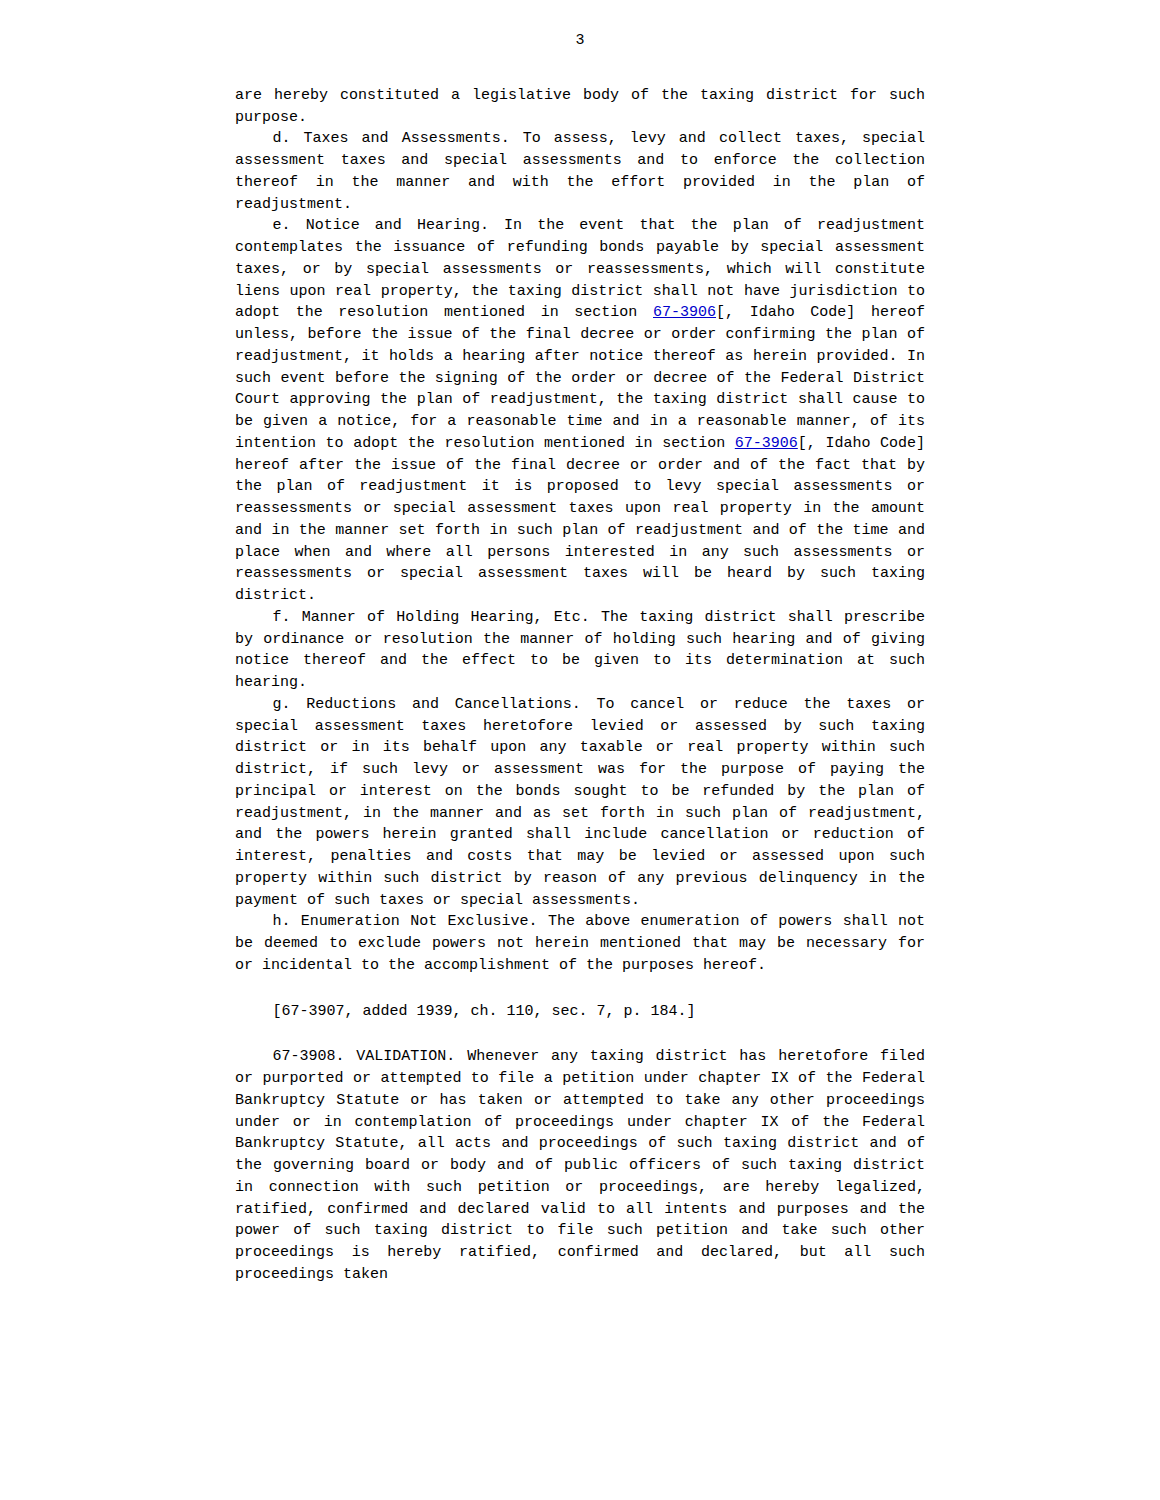3
are hereby constituted a legislative body of the taxing district for such purpose.
d. Taxes and Assessments. To assess, levy and collect taxes, special assessment taxes and special assessments and to enforce the collection thereof in the manner and with the effort provided in the plan of readjustment.
e. Notice and Hearing. In the event that the plan of readjustment contemplates the issuance of refunding bonds payable by special assessment taxes, or by special assessments or reassessments, which will constitute liens upon real property, the taxing district shall not have jurisdiction to adopt the resolution mentioned in section 67-3906[, Idaho Code] hereof unless, before the issue of the final decree or order confirming the plan of readjustment, it holds a hearing after notice thereof as herein provided. In such event before the signing of the order or decree of the Federal District Court approving the plan of readjustment, the taxing district shall cause to be given a notice, for a reasonable time and in a reasonable manner, of its intention to adopt the resolution mentioned in section 67-3906[, Idaho Code] hereof after the issue of the final decree or order and of the fact that by the plan of readjustment it is proposed to levy special assessments or reassessments or special assessment taxes upon real property in the amount and in the manner set forth in such plan of readjustment and of the time and place when and where all persons interested in any such assessments or reassessments or special assessment taxes will be heard by such taxing district.
f. Manner of Holding Hearing, Etc. The taxing district shall prescribe by ordinance or resolution the manner of holding such hearing and of giving notice thereof and the effect to be given to its determination at such hearing.
g. Reductions and Cancellations. To cancel or reduce the taxes or special assessment taxes heretofore levied or assessed by such taxing district or in its behalf upon any taxable or real property within such district, if such levy or assessment was for the purpose of paying the principal or interest on the bonds sought to be refunded by the plan of readjustment, in the manner and as set forth in such plan of readjustment, and the powers herein granted shall include cancellation or reduction of interest, penalties and costs that may be levied or assessed upon such property within such district by reason of any previous delinquency in the payment of such taxes or special assessments.
h. Enumeration Not Exclusive. The above enumeration of powers shall not be deemed to exclude powers not herein mentioned that may be necessary for or incidental to the accomplishment of the purposes hereof.
[67-3907, added 1939, ch. 110, sec. 7, p. 184.]
67-3908. VALIDATION. Whenever any taxing district has heretofore filed or purported or attempted to file a petition under chapter IX of the Federal Bankruptcy Statute or has taken or attempted to take any other proceedings under or in contemplation of proceedings under chapter IX of the Federal Bankruptcy Statute, all acts and proceedings of such taxing district and of the governing board or body and of public officers of such taxing district in connection with such petition or proceedings, are hereby legalized, ratified, confirmed and declared valid to all intents and purposes and the power of such taxing district to file such petition and take such other proceedings is hereby ratified, confirmed and declared, but all such proceedings taken